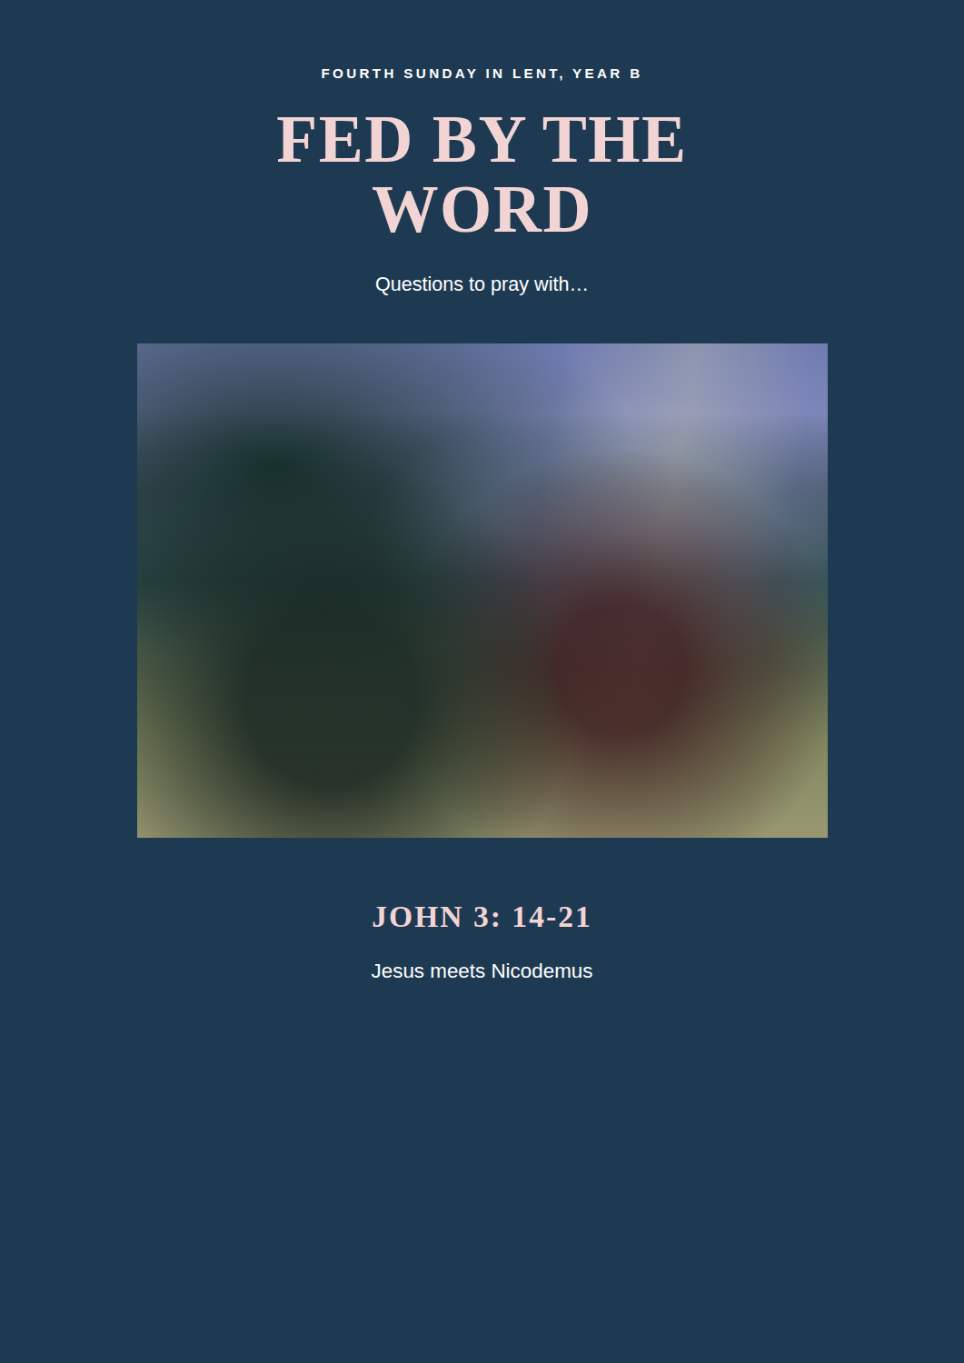Fourth Sunday in Lent, Year B
Fed by the Word
Questions to pray with…
John 3: 14-21
Jesus meets Nicodemus